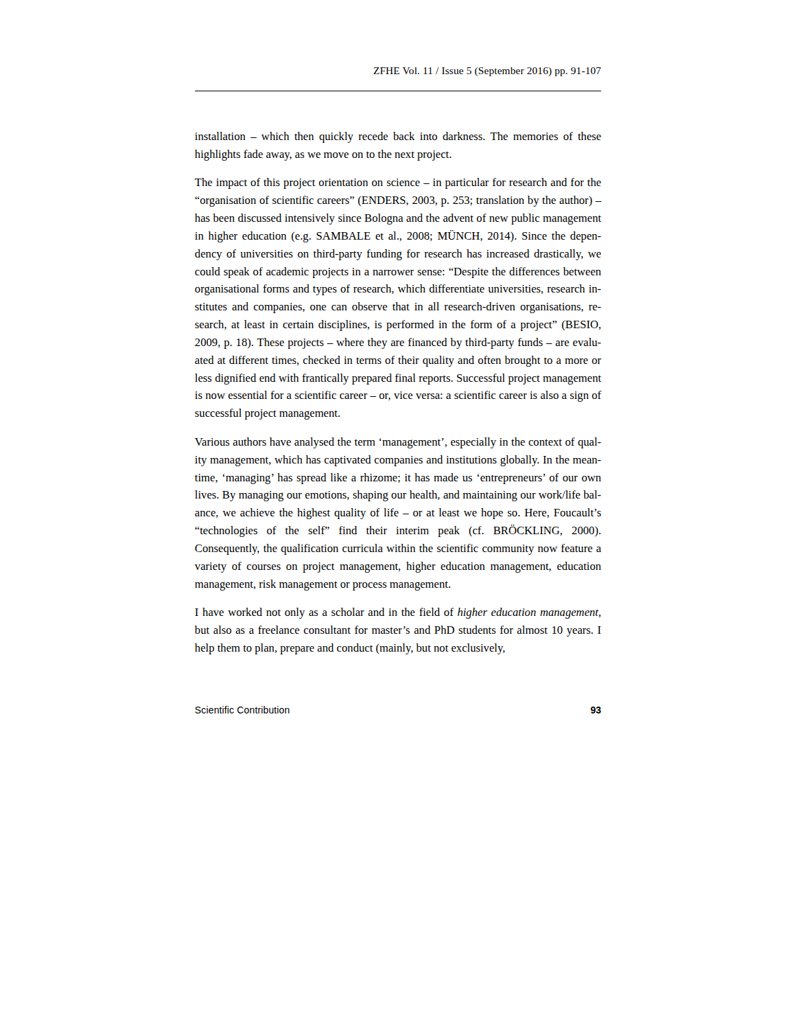ZFHE Vol. 11 / Issue 5 (September 2016) pp. 91-107
installation – which then quickly recede back into darkness. The memories of these highlights fade away, as we move on to the next project.
The impact of this project orientation on science – in particular for research and for the “organisation of scientific careers” (ENDERS, 2003, p. 253; translation by the author) – has been discussed intensively since Bologna and the advent of new public management in higher education (e.g. SAMBALE et al., 2008; MÜNCH, 2014). Since the dependency of universities on third-party funding for research has increased drastically, we could speak of academic projects in a narrower sense: “Despite the differences between organisational forms and types of research, which differentiate universities, research institutes and companies, one can observe that in all research-driven organisations, research, at least in certain disciplines, is performed in the form of a project” (BESIO, 2009, p. 18). These projects – where they are financed by third-party funds – are evaluated at different times, checked in terms of their quality and often brought to a more or less dignified end with frantically prepared final reports. Successful project management is now essential for a scientific career – or, vice versa: a scientific career is also a sign of successful project management.
Various authors have analysed the term ‘management’, especially in the context of quality management, which has captivated companies and institutions globally. In the meantime, ‘managing’ has spread like a rhizome; it has made us ‘entrepreneurs’ of our own lives. By managing our emotions, shaping our health, and maintaining our work/life balance, we achieve the highest quality of life – or at least we hope so. Here, Foucault’s “technologies of the self” find their interim peak (cf. BRÖCKLING, 2000). Consequently, the qualification curricula within the scientific community now feature a variety of courses on project management, higher education management, education management, risk management or process management.
I have worked not only as a scholar and in the field of higher education management, but also as a freelance consultant for master’s and PhD students for almost 10 years. I help them to plan, prepare and conduct (mainly, but not exclusively,
Scientific Contribution 93